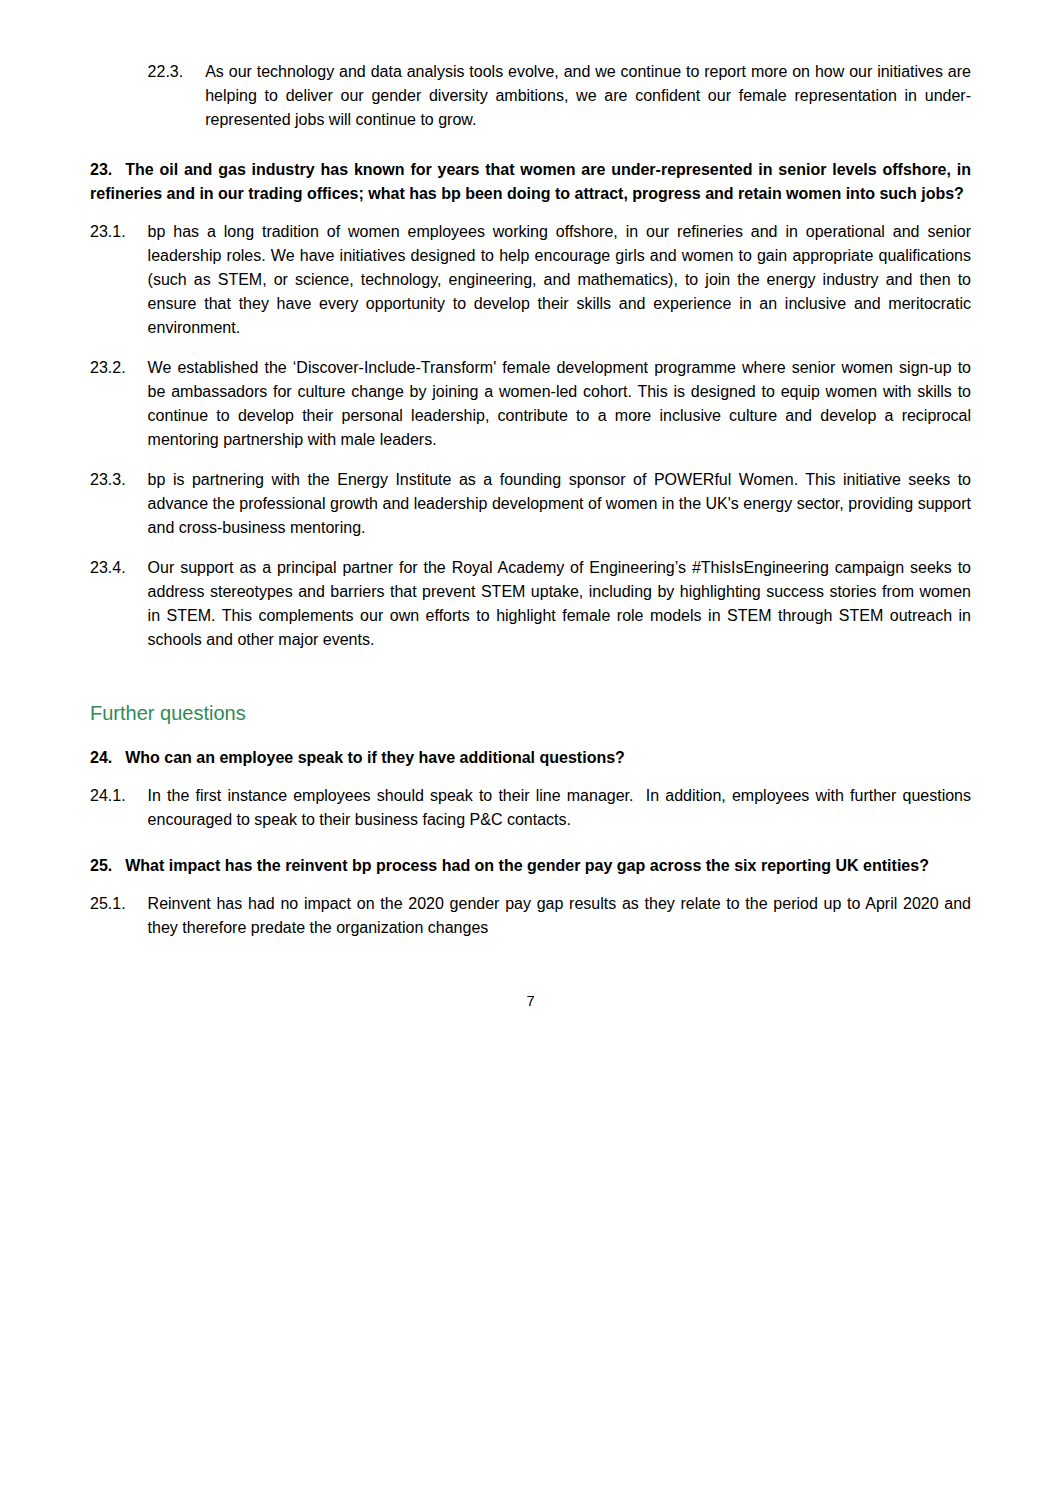22.3. As our technology and data analysis tools evolve, and we continue to report more on how our initiatives are helping to deliver our gender diversity ambitions, we are confident our female representation in under-represented jobs will continue to grow.
23. The oil and gas industry has known for years that women are under-represented in senior levels offshore, in refineries and in our trading offices; what has bp been doing to attract, progress and retain women into such jobs?
23.1. bp has a long tradition of women employees working offshore, in our refineries and in operational and senior leadership roles. We have initiatives designed to help encourage girls and women to gain appropriate qualifications (such as STEM, or science, technology, engineering, and mathematics), to join the energy industry and then to ensure that they have every opportunity to develop their skills and experience in an inclusive and meritocratic environment.
23.2. We established the ‘Discover-Include-Transform' female development programme where senior women sign-up to be ambassadors for culture change by joining a women-led cohort. This is designed to equip women with skills to continue to develop their personal leadership, contribute to a more inclusive culture and develop a reciprocal mentoring partnership with male leaders.
23.3. bp is partnering with the Energy Institute as a founding sponsor of POWERful Women. This initiative seeks to advance the professional growth and leadership development of women in the UK's energy sector, providing support and cross-business mentoring.
23.4. Our support as a principal partner for the Royal Academy of Engineering’s #ThisIsEngineering campaign seeks to address stereotypes and barriers that prevent STEM uptake, including by highlighting success stories from women in STEM. This complements our own efforts to highlight female role models in STEM through STEM outreach in schools and other major events.
Further questions
24. Who can an employee speak to if they have additional questions?
24.1. In the first instance employees should speak to their line manager. In addition, employees with further questions encouraged to speak to their business facing P&C contacts.
25. What impact has the reinvent bp process had on the gender pay gap across the six reporting UK entities?
25.1. Reinvent has had no impact on the 2020 gender pay gap results as they relate to the period up to April 2020 and they therefore predate the organization changes
7